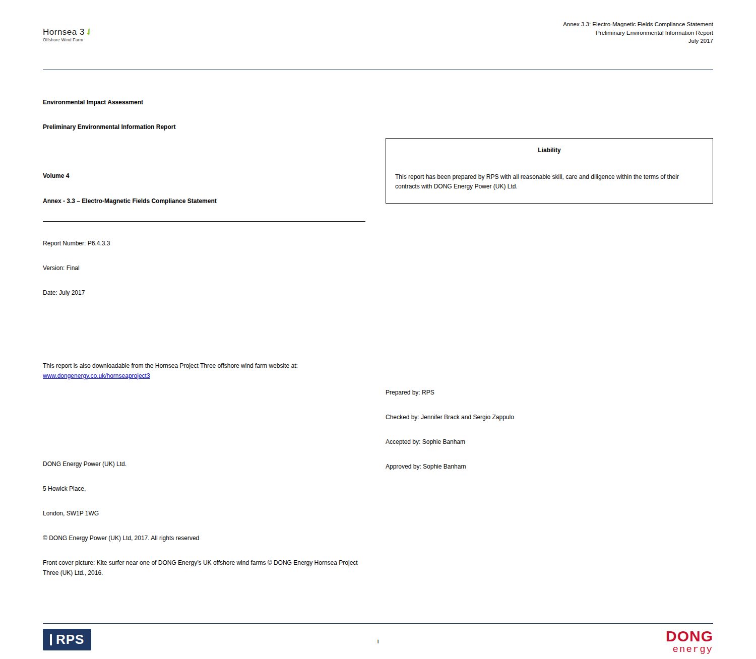Hornsea 3✓
Offshore Wind Farm
Annex 3.3: Electro-Magnetic Fields Compliance Statement
Preliminary Environmental Information Report
July 2017
Environmental Impact Assessment
Preliminary Environmental Information Report
Volume 4
Annex - 3.3 – Electro-Magnetic Fields Compliance Statement
Report Number: P6.4.3.3
Version: Final
Date: July 2017
This report is also downloadable from the Hornsea Project Three offshore wind farm website at:
www.dongenergy.co.uk/hornseaproject3
DONG Energy Power (UK) Ltd.
5 Howick Place,
London, SW1P 1WG
© DONG Energy Power (UK) Ltd, 2017. All rights reserved
Front cover picture: Kite surfer near one of DONG Energy’s UK offshore wind farms © DONG Energy Hornsea Project Three (UK) Ltd., 2016.
Liability
This report has been prepared by RPS with all reasonable skill, care and diligence within the terms of their contracts with DONG Energy Power (UK) Ltd.
Prepared by: RPS
Checked by: Jennifer Brack and Sergio Zappulo
Accepted by: Sophie Banham
Approved by: Sophie Banham
RPS
i
DONG
energy